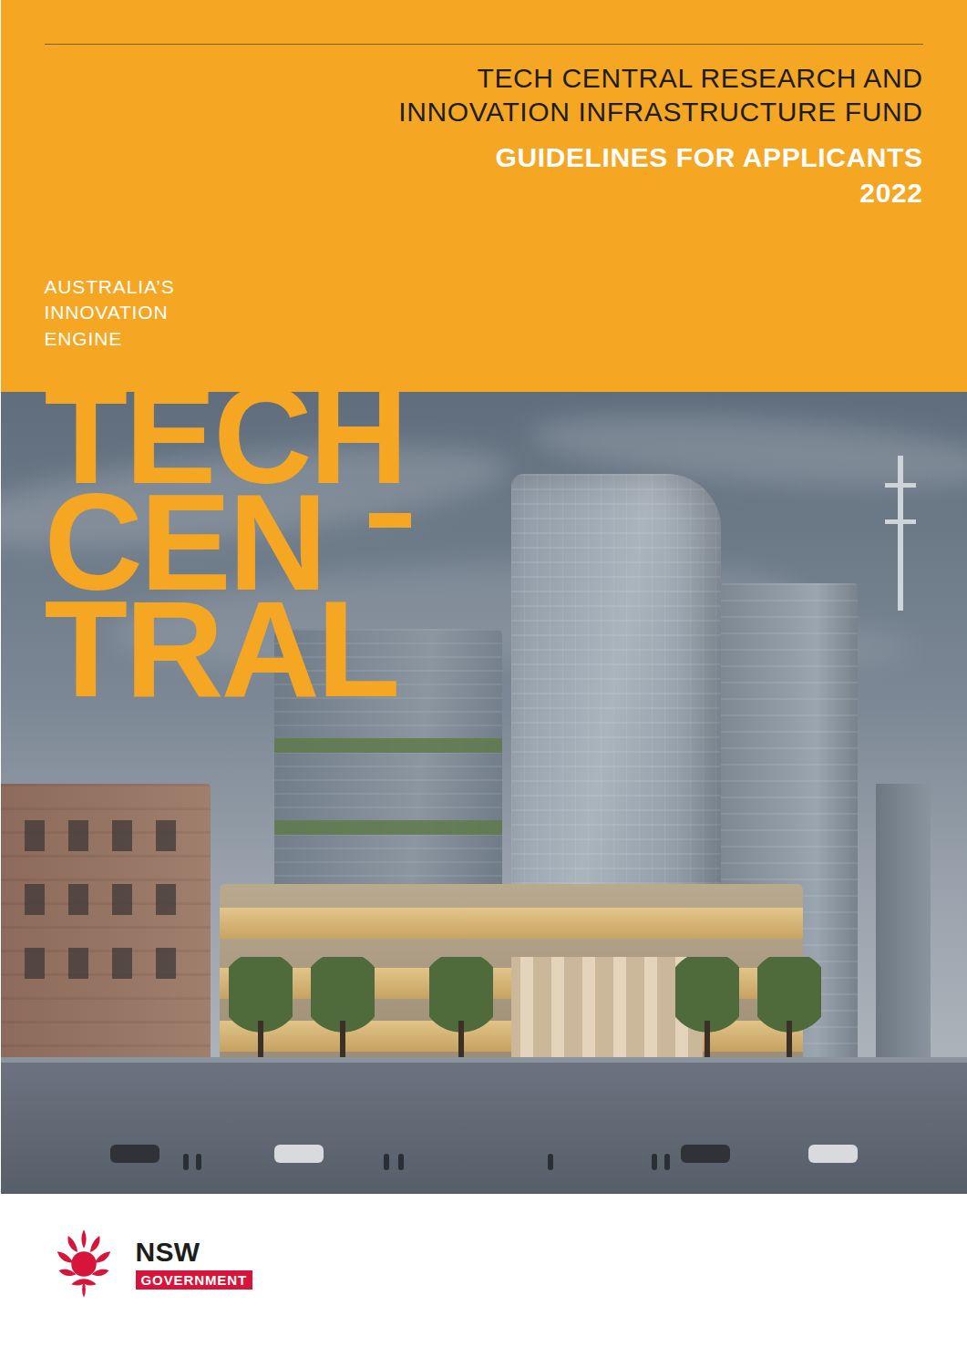Tech Central Research and
Innovation Infrastructure Fund
Guidelines for Applicants
2022
Australia’s
Innovation
Engine
Tech Cen Tral
NSW
GOVERNMENT